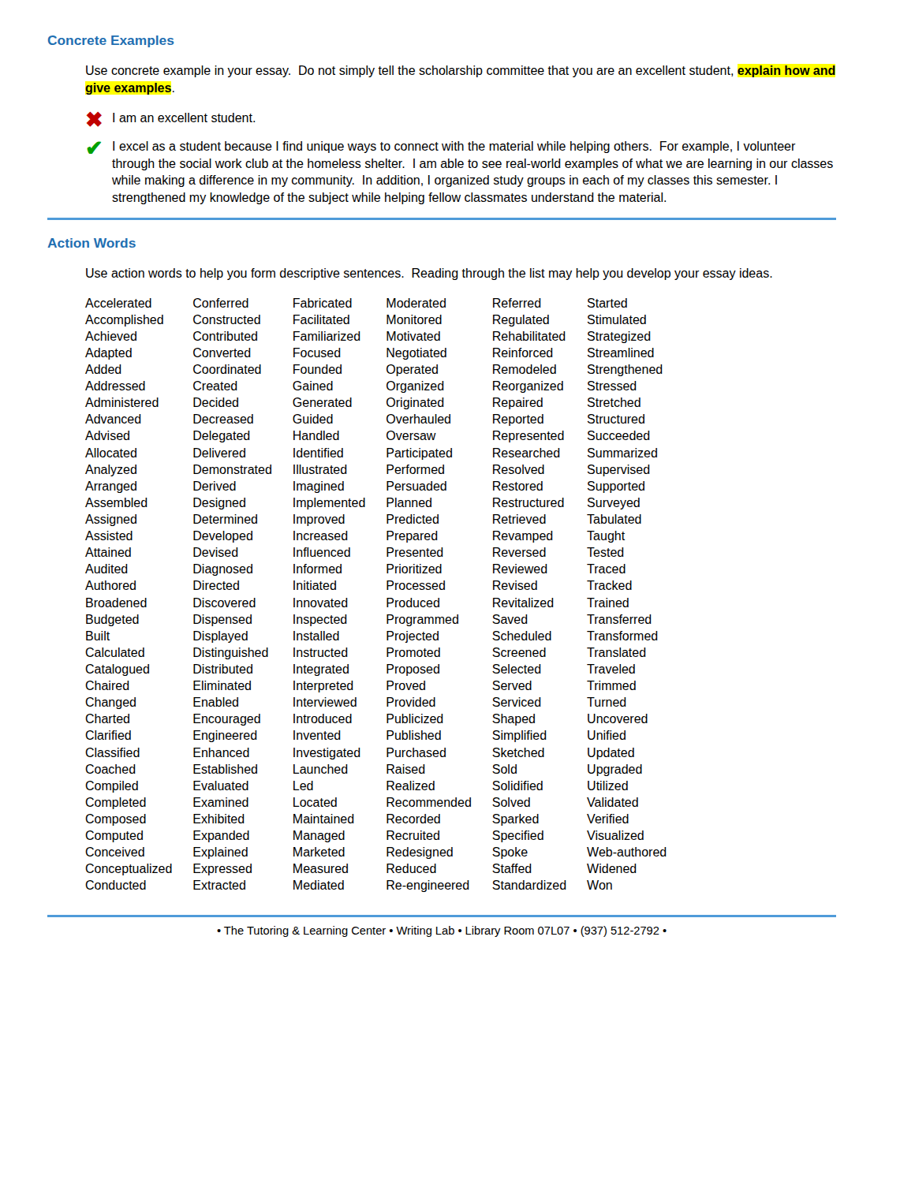Concrete Examples
Use concrete example in your essay. Do not simply tell the scholarship committee that you are an excellent student, explain how and give examples.
✖
I am an excellent student.
✔
I excel as a student because I find unique ways to connect with the material while helping others. For example, I volunteer through the social work club at the homeless shelter. I am able to see real-world examples of what we are learning in our classes while making a difference in my community. In addition, I organized study groups in each of my classes this semester. I strengthened my knowledge of the subject while helping fellow classmates understand the material.
Action Words
Use action words to help you form descriptive sentences. Reading through the list may help you develop your essay ideas.
| Accelerated | Conferred | Fabricated | Moderated | Referred | Started |
| Accomplished | Constructed | Facilitated | Monitored | Regulated | Stimulated |
| Achieved | Contributed | Familiarized | Motivated | Rehabilitated | Strategized |
| Adapted | Converted | Focused | Negotiated | Reinforced | Streamlined |
| Added | Coordinated | Founded | Operated | Remodeled | Strengthened |
| Addressed | Created | Gained | Organized | Reorganized | Stressed |
| Administered | Decided | Generated | Originated | Repaired | Stretched |
| Advanced | Decreased | Guided | Overhauled | Reported | Structured |
| Advised | Delegated | Handled | Oversaw | Represented | Succeeded |
| Allocated | Delivered | Identified | Participated | Researched | Summarized |
| Analyzed | Demonstrated | Illustrated | Performed | Resolved | Supervised |
| Arranged | Derived | Imagined | Persuaded | Restored | Supported |
| Assembled | Designed | Implemented | Planned | Restructured | Surveyed |
| Assigned | Determined | Improved | Predicted | Retrieved | Tabulated |
| Assisted | Developed | Increased | Prepared | Revamped | Taught |
| Attained | Devised | Influenced | Presented | Reversed | Tested |
| Audited | Diagnosed | Informed | Prioritized | Reviewed | Traced |
| Authored | Directed | Initiated | Processed | Revised | Tracked |
| Broadened | Discovered | Innovated | Produced | Revitalized | Trained |
| Budgeted | Dispensed | Inspected | Programmed | Saved | Transferred |
| Built | Displayed | Installed | Projected | Scheduled | Transformed |
| Calculated | Distinguished | Instructed | Promoted | Screened | Translated |
| Catalogued | Distributed | Integrated | Proposed | Selected | Traveled |
| Chaired | Eliminated | Interpreted | Proved | Served | Trimmed |
| Changed | Enabled | Interviewed | Provided | Serviced | Turned |
| Charted | Encouraged | Introduced | Publicized | Shaped | Uncovered |
| Clarified | Engineered | Invented | Published | Simplified | Unified |
| Classified | Enhanced | Investigated | Purchased | Sketched | Updated |
| Coached | Established | Launched | Raised | Sold | Upgraded |
| Compiled | Evaluated | Led | Realized | Solidified | Utilized |
| Completed | Examined | Located | Recommended | Solved | Validated |
| Composed | Exhibited | Maintained | Recorded | Sparked | Verified |
| Computed | Expanded | Managed | Recruited | Specified | Visualized |
| Conceived | Explained | Marketed | Redesigned | Spoke | Web-authored |
| Conceptualized | Expressed | Measured | Reduced | Staffed | Widened |
| Conducted | Extracted | Mediated | Re-engineered | Standardized | Won |
• The Tutoring & Learning Center • Writing Lab • Library Room 07L07 • (937) 512-2792 •